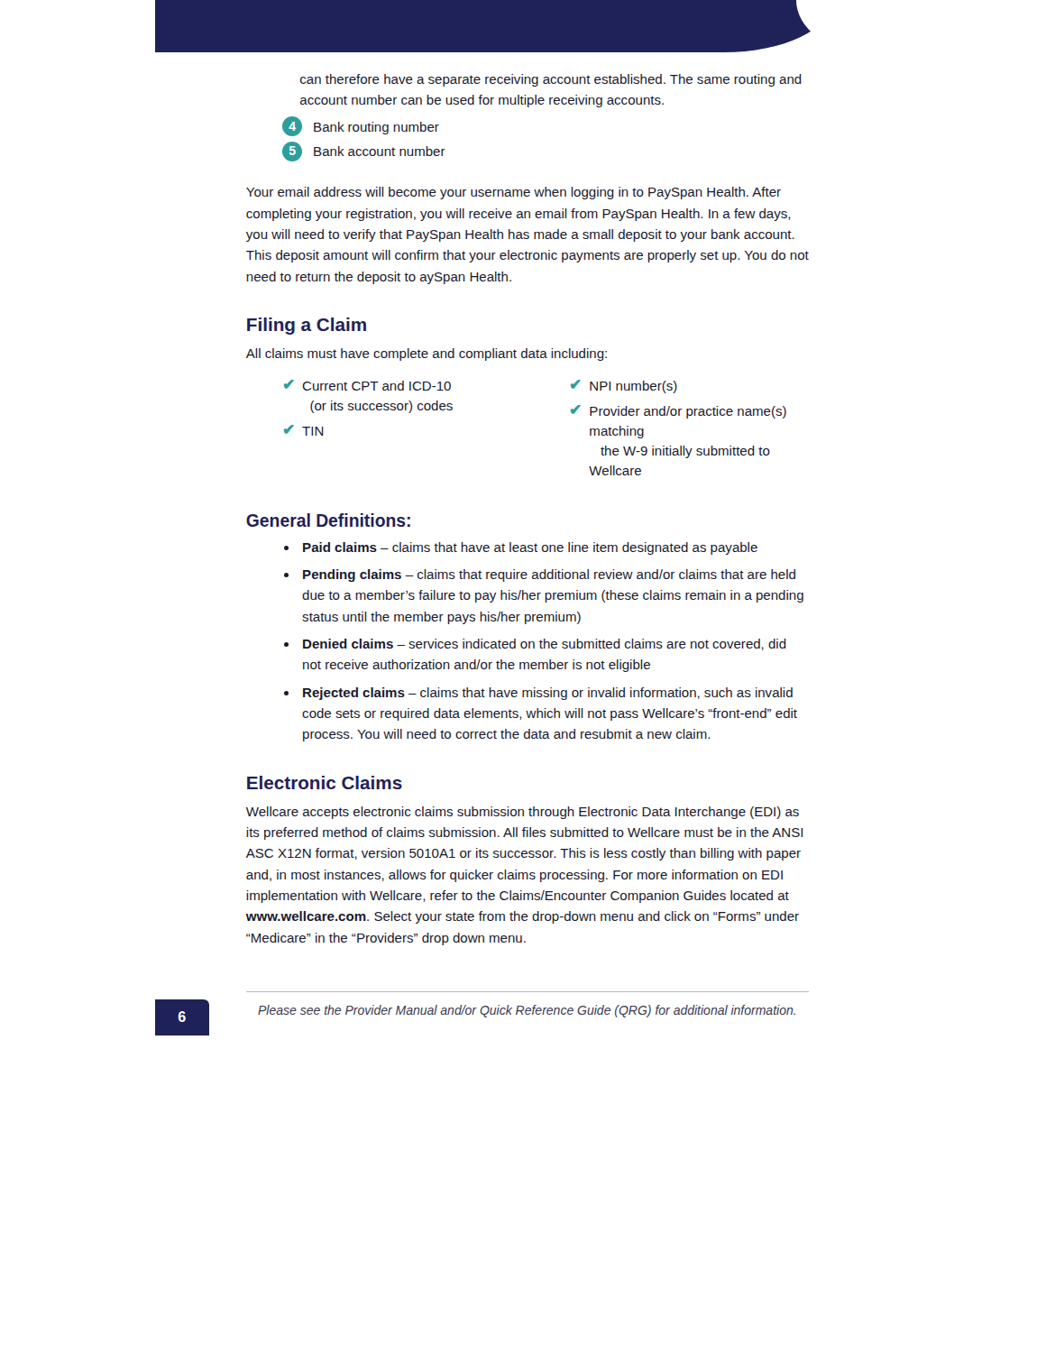can therefore have a separate receiving account established. The same routing and account number can be used for multiple receiving accounts.
4 Bank routing number
5 Bank account number
Your email address will become your username when logging in to PaySpan Health. After completing your registration, you will receive an email from PaySpan Health. In a few days, you will need to verify that PaySpan Health has made a small deposit to your bank account. This deposit amount will confirm that your electronic payments are properly set up. You do not need to return the deposit to aySpan Health.
Filing a Claim
All claims must have complete and compliant data including:
✔Current CPT and ICD-10
(or its successor) codes
✔TIN
✔NPI number(s)
✔Provider and/or practice name(s) matching
the W-9 initially submitted to Wellcare
General Definitions:
Paid claims – claims that have at least one line item designated as payable
Pending claims – claims that require additional review and/or claims that are held due to a member’s failure to pay his/her premium (these claims remain in a pending status until the member pays his/her premium)
Denied claims – services indicated on the submitted claims are not covered, did not receive authorization and/or the member is not eligible
Rejected claims – claims that have missing or invalid information, such as invalid code sets or required data elements, which will not pass Wellcare’s “front-end” edit process. You will need to correct the data and resubmit a new claim.
Electronic Claims
Wellcare accepts electronic claims submission through Electronic Data Interchange (EDI) as its preferred method of claims submission. All files submitted to Wellcare must be in the ANSI ASC X12N format, version 5010A1 or its successor. This is less costly than billing with paper and, in most instances, allows for quicker claims processing. For more information on EDI implementation with Wellcare, refer to the Claims/Encounter Companion Guides located at www.wellcare.com. Select your state from the drop-down menu and click on “Forms” under “Medicare” in the “Providers” drop down menu.
6
Please see the Provider Manual and/or Quick Reference Guide (QRG) for additional information.